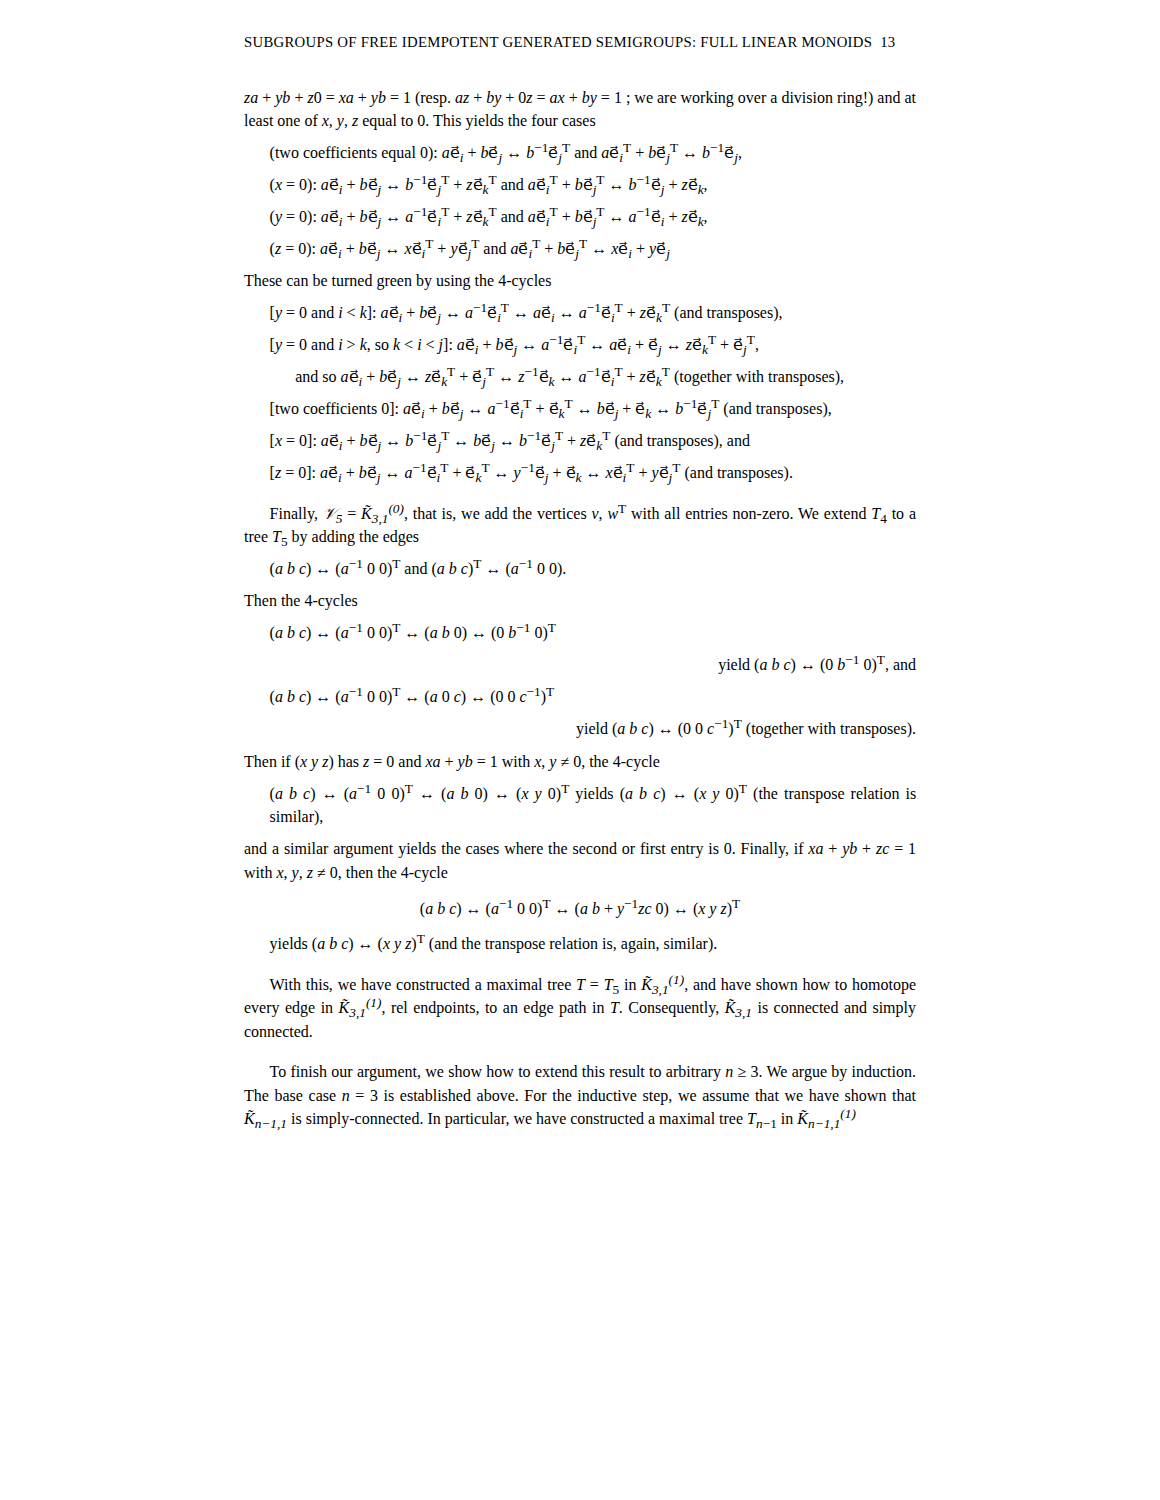SUBGROUPS OF FREE IDEMPOTENT GENERATED SEMIGROUPS: FULL LINEAR MONOIDS 13
za + yb + z0 = xa + yb = 1 (resp. az + by + 0z = ax + by = 1 ; we are working over a division ring!) and at least one of x, y, z equal to 0. This yields the four cases
(two coefficients equal 0): ae⃗i + be⃗j ↔ b−1e⃗jT and ae⃗iT + be⃗jT ↔ b−1e⃗j,
(x = 0): ae⃗i + be⃗j ↔ b−1e⃗jT + ze⃗kT and ae⃗iT + be⃗jT ↔ b−1e⃗j + ze⃗k,
(y = 0): ae⃗i + be⃗j ↔ a−1e⃗iT + ze⃗kT and ae⃗iT + be⃗jT ↔ a−1e⃗i + ze⃗k,
(z = 0): ae⃗i + be⃗j ↔ xe⃗iT + ye⃗jT and ae⃗iT + be⃗jT ↔ xe⃗i + ye⃗j
These can be turned green by using the 4-cycles
[y = 0 and i < k]: ae⃗i + be⃗j ↔ a−1e⃗iT ↔ ae⃗i ↔ a−1e⃗iT + ze⃗kT (and transposes),
[y = 0 and i > k, so k < i < j]: ae⃗i + be⃗j ↔ a−1e⃗iT ↔ ae⃗i + e⃗j ↔ ze⃗kT + e⃗jT,
and so ae⃗i + be⃗j ↔ ze⃗kT + e⃗jT ↔ z−1e⃗k ↔ a−1e⃗iT + ze⃗kT (together with transposes),
[two coefficients 0]: ae⃗i + be⃗j ↔ a−1e⃗iT + e⃗kT ↔ be⃗j + e⃗k ↔ b−1e⃗jT (and transposes),
[x = 0]: ae⃗i + be⃗j ↔ b−1e⃗jT ↔ be⃗j ↔ b−1e⃗jT + ze⃗kT (and transposes), and
[z = 0]: ae⃗i + be⃗j ↔ a−1e⃗iT + e⃗kT ↔ y−1e⃗j + e⃗k ↔ xe⃗iT + ye⃗jT (and transposes).
Finally, 𝒱5 = K̃3,1(0), that is, we add the vertices v, wT with all entries non-zero. We extend T4 to a tree T5 by adding the edges
(a b c) ↔ (a−1 0 0)T and (a b c)T ↔ (a−1 0 0).
Then the 4-cycles
(a b c) ↔ (a−1 0 0)T ↔ (a b 0) ↔ (0 b−1 0)T
yield (a b c) ↔ (0 b−1 0)T, and
(a b c) ↔ (a−1 0 0)T ↔ (a 0 c) ↔ (0 0 c−1)T
yield (a b c) ↔ (0 0 c−1)T (together with transposes).
Then if (x y z) has z = 0 and xa + yb = 1 with x, y ≠ 0, the 4-cycle
(a b c) ↔ (a−1 0 0)T ↔ (a b 0) ↔ (x y 0)T yields (a b c) ↔ (x y 0)T (the transpose relation is similar),
and a similar argument yields the cases where the second or first entry is 0. Finally, if xa + yb + zc = 1 with x, y, z ≠ 0, then the 4-cycle
(a b c) ↔ (a−1 0 0)T ↔ (a b + y−1zc 0) ↔ (x y z)T
yields (a b c) ↔ (x y z)T (and the transpose relation is, again, similar).
With this, we have constructed a maximal tree T = T5 in K̃3,1(1), and have shown how to homotope every edge in K̃3,1(1), rel endpoints, to an edge path in T. Consequently, K̃3,1 is connected and simply connected.
To finish our argument, we show how to extend this result to arbitrary n ≥ 3. We argue by induction. The base case n = 3 is established above. For the inductive step, we assume that we have shown that K̃n−1,1 is simply-connected. In particular, we have constructed a maximal tree Tn−1 in K̃n−1,1(1)